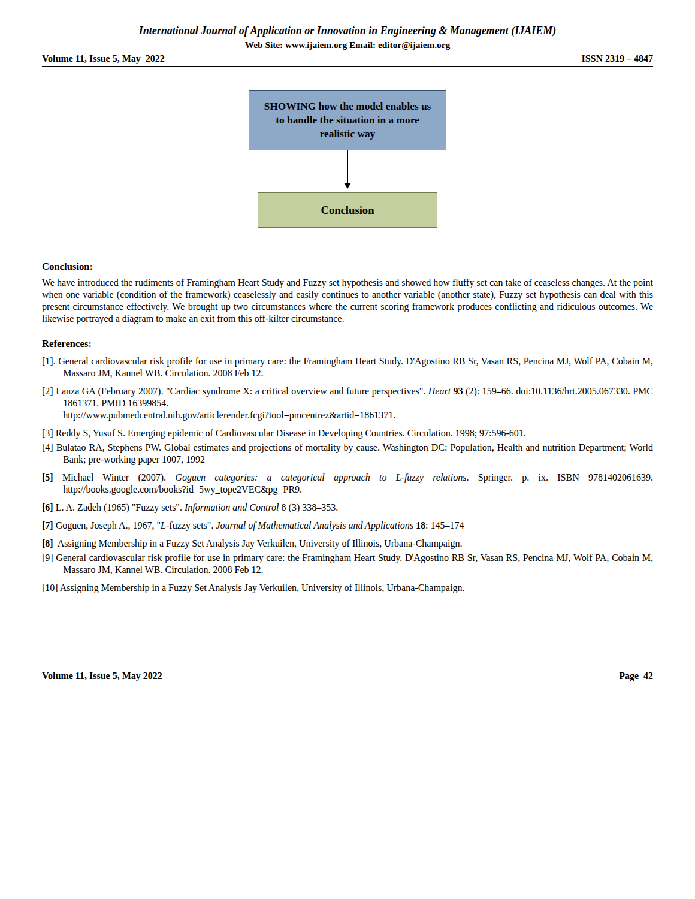International Journal of Application or Innovation in Engineering & Management (IJAIEM)
Web Site: www.ijaiem.org Email: editor@ijaiem.org
Volume 11, Issue 5, May 2022 ISSN 2319 – 4847
SHOWING how the model enables us to handle the situation in a more realistic way
Conclusion
Conclusion:
We have introduced the rudiments of Framingham Heart Study and Fuzzy set hypothesis and showed how fluffy set can take of ceaseless changes. At the point when one variable (condition of the framework) ceaselessly and easily continues to another variable (another state), Fuzzy set hypothesis can deal with this present circumstance effectively. We brought up two circumstances where the current scoring framework produces conflicting and ridiculous outcomes. We likewise portrayed a diagram to make an exit from this off-kilter circumstance.
References:
[1]. General cardiovascular risk profile for use in primary care: the Framingham Heart Study. D'Agostino RB Sr, Vasan RS, Pencina MJ, Wolf PA, Cobain M, Massaro JM, Kannel WB. Circulation. 2008 Feb 12.
[2] Lanza GA (February 2007). "Cardiac syndrome X: a critical overview and future perspectives". Heart 93 (2): 159–66. doi:10.1136/hrt.2005.067330. PMC 1861371. PMID 16399854.
http://www.pubmedcentral.nih.gov/articlerender.fcgi?tool=pmcentrez&artid=1861371.
[3] Reddy S, Yusuf S. Emerging epidemic of Cardiovascular Disease in Developing Countries. Circulation. 1998; 97:596-601.
[4] Bulatao RA, Stephens PW. Global estimates and projections of mortality by cause. Washington DC: Population, Health and nutrition Department; World Bank; pre-working paper 1007, 1992
[5] Michael Winter (2007). Goguen categories: a categorical approach to L-fuzzy relations. Springer. p. ix. ISBN 9781402061639. http://books.google.com/books?id=5wy_tope2VEC&pg=PR9.
[6] L. A. Zadeh (1965) "Fuzzy sets". Information and Control 8 (3) 338–353.
[7] Goguen, Joseph A., 1967, "L-fuzzy sets". Journal of Mathematical Analysis and Applications 18: 145–174
[8] Assigning Membership in a Fuzzy Set Analysis Jay Verkuilen, University of Illinois, Urbana-Champaign.
[9] General cardiovascular risk profile for use in primary care: the Framingham Heart Study. D'Agostino RB Sr, Vasan RS, Pencina MJ, Wolf PA, Cobain M, Massaro JM, Kannel WB. Circulation. 2008 Feb 12.
[10] Assigning Membership in a Fuzzy Set Analysis Jay Verkuilen, University of Illinois, Urbana-Champaign.
Volume 11, Issue 5, May 2022 Page 42